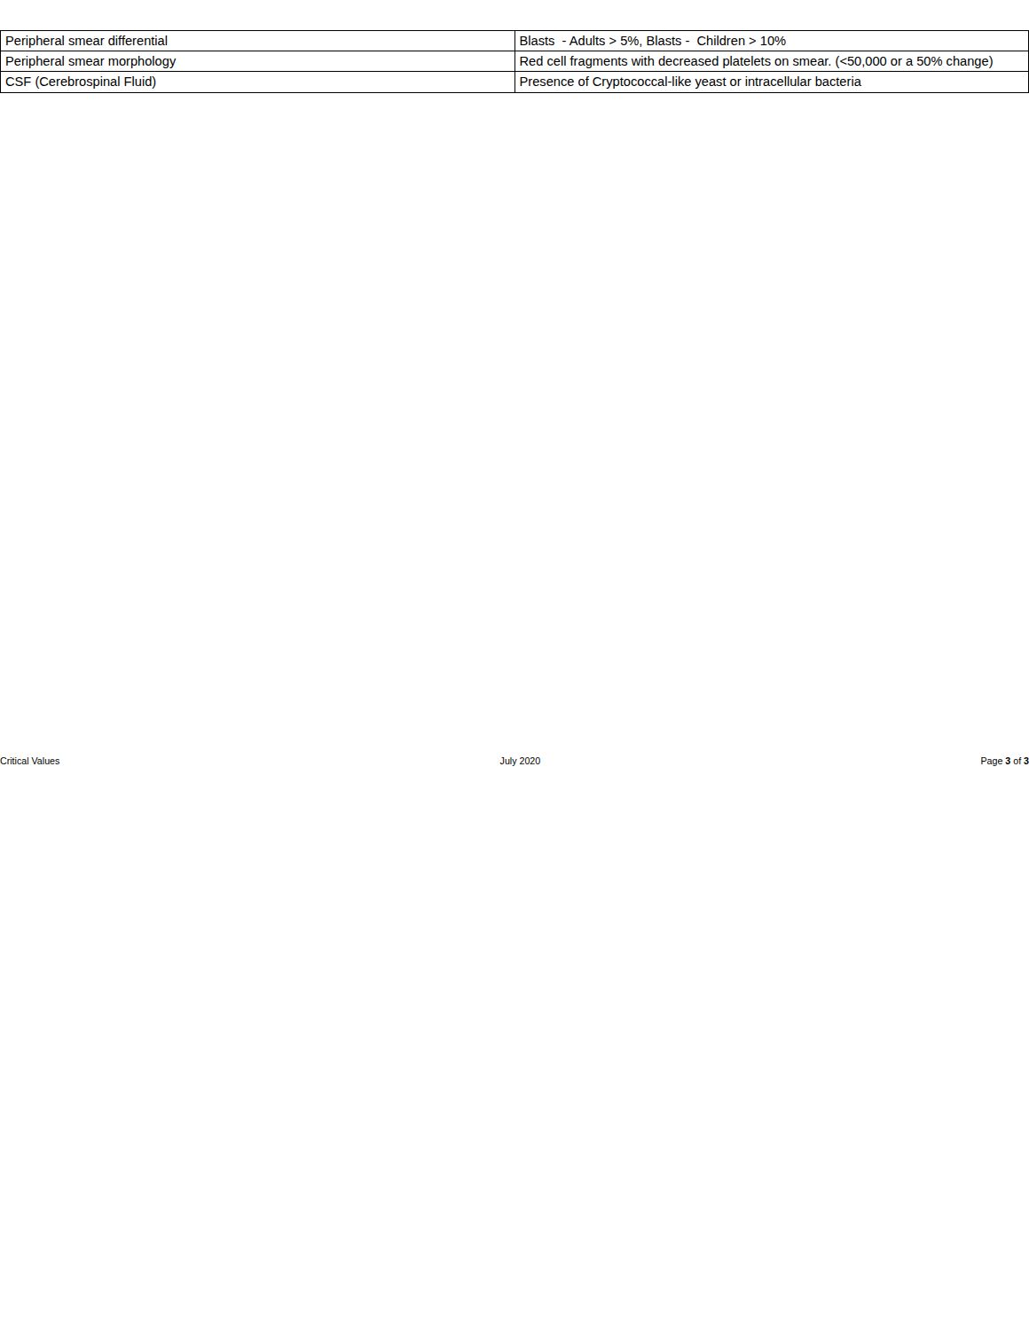| Peripheral smear differential | Blasts - Adults > 5%, Blasts - Children > 10% |
| Peripheral smear morphology | Red cell fragments with decreased platelets on smear. (<50,000 or a 50% change) |
| CSF (Cerebrospinal Fluid) | Presence of Cryptococcal-like yeast or intracellular bacteria |
Critical Values July 2020 Page 3 of 3